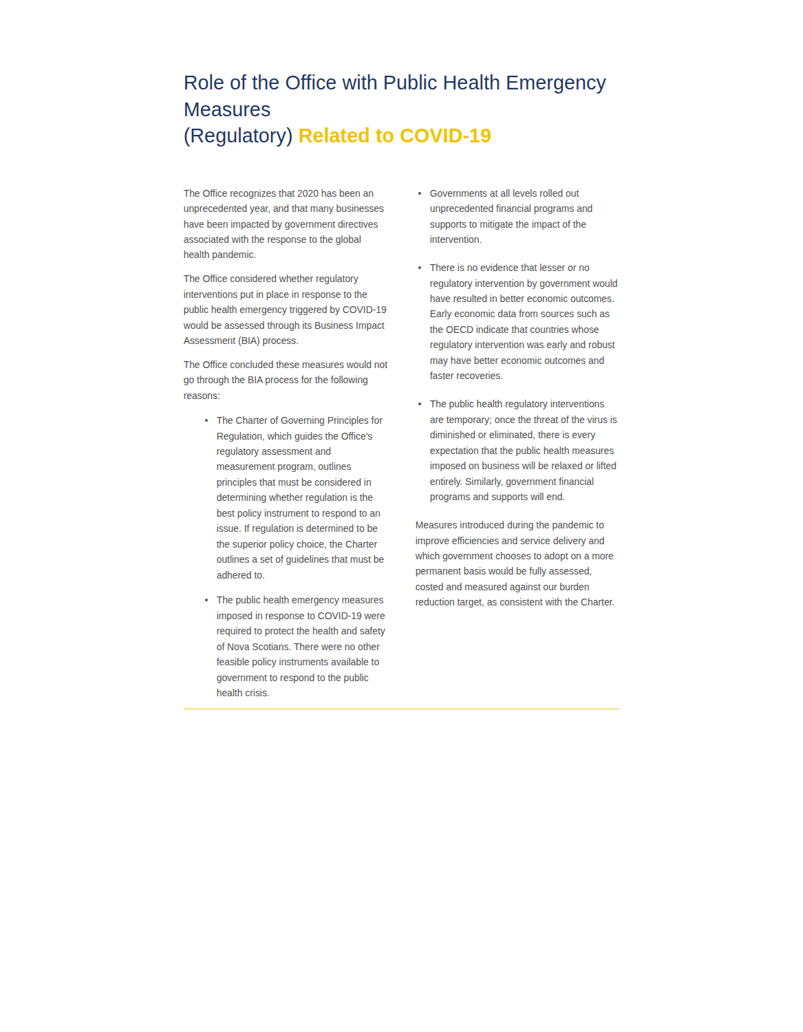Role of the Office with Public Health Emergency Measures
(Regulatory) Related to COVID-19
The Office recognizes that 2020 has been an unprecedented year, and that many businesses have been impacted by government directives associated with the response to the global health pandemic.
The Office considered whether regulatory interventions put in place in response to the public health emergency triggered by COVID-19 would be assessed through its Business Impact Assessment (BIA) process.
The Office concluded these measures would not go through the BIA process for the following reasons:
The Charter of Governing Principles for Regulation, which guides the Office's regulatory assessment and measurement program, outlines principles that must be considered in determining whether regulation is the best policy instrument to respond to an issue. If regulation is determined to be the superior policy choice, the Charter outlines a set of guidelines that must be adhered to.
The public health emergency measures imposed in response to COVID-19 were required to protect the health and safety of Nova Scotians. There were no other feasible policy instruments available to government to respond to the public health crisis.
Governments at all levels rolled out unprecedented financial programs and supports to mitigate the impact of the intervention.
There is no evidence that lesser or no regulatory intervention by government would have resulted in better economic outcomes. Early economic data from sources such as the OECD indicate that countries whose regulatory intervention was early and robust may have better economic outcomes and faster recoveries.
The public health regulatory interventions are temporary; once the threat of the virus is diminished or eliminated, there is every expectation that the public health measures imposed on business will be relaxed or lifted entirely. Similarly, government financial programs and supports will end.
Measures introduced during the pandemic to improve efficiencies and service delivery and which government chooses to adopt on a more permanent basis would be fully assessed, costed and measured against our burden reduction target, as consistent with the Charter.